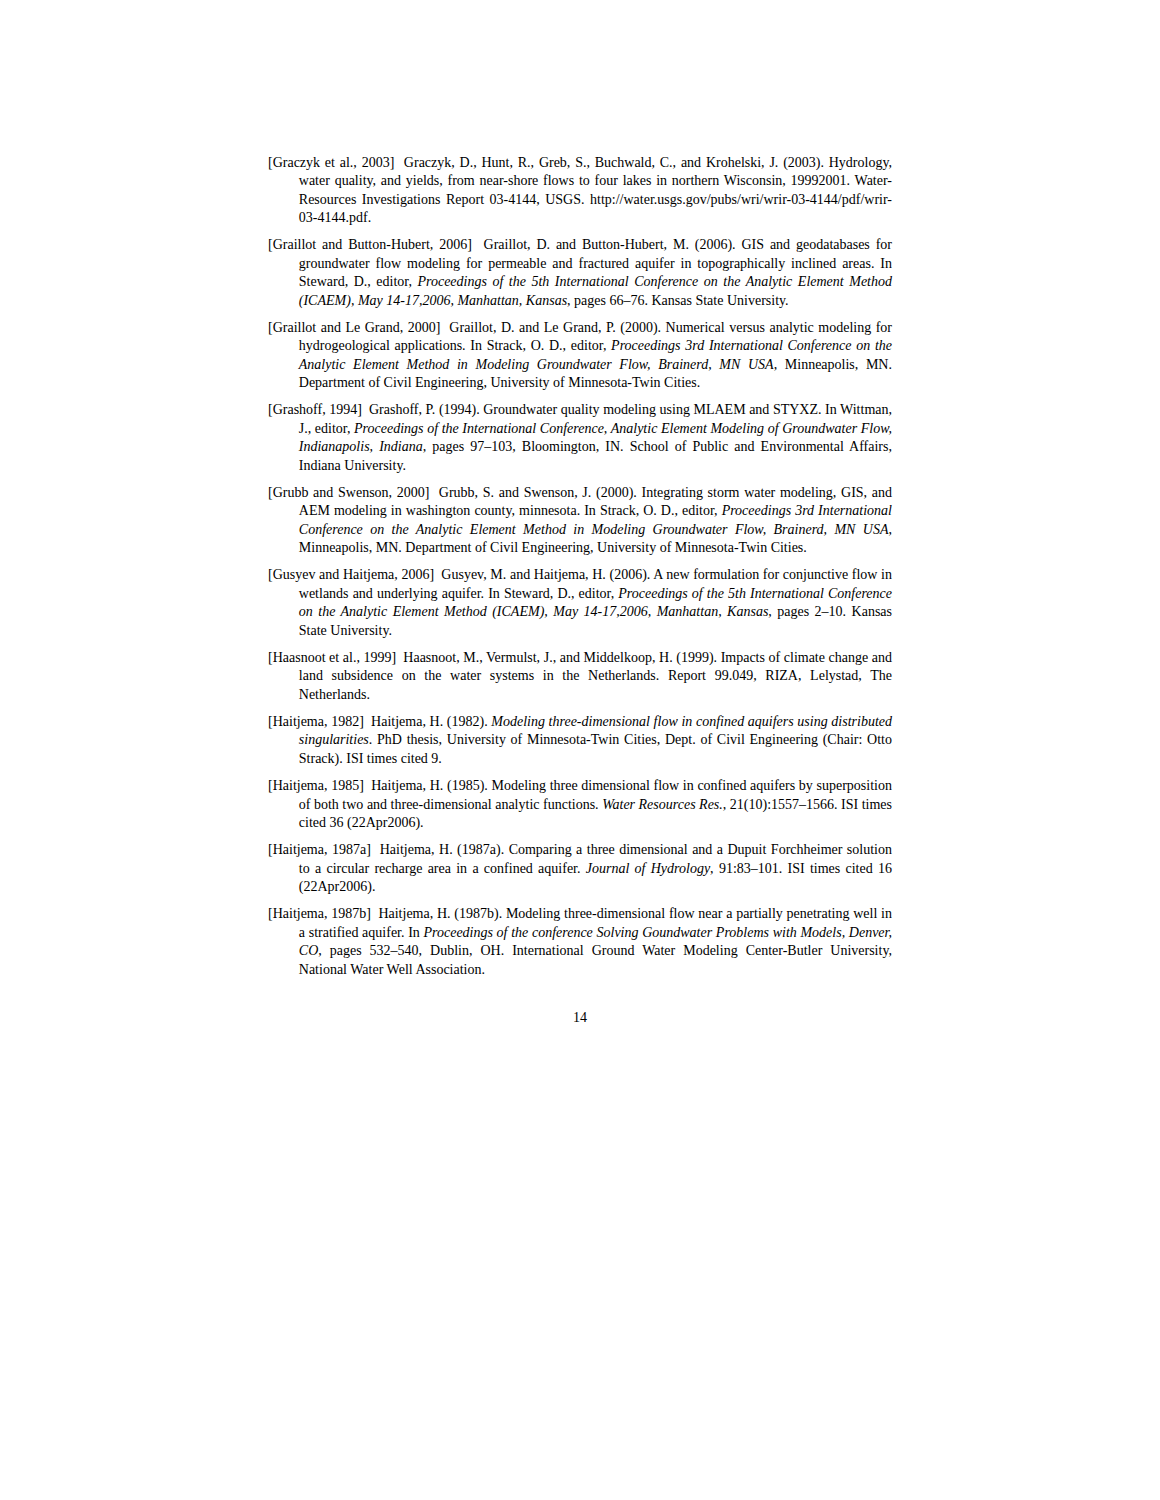[Graczyk et al., 2003] Graczyk, D., Hunt, R., Greb, S., Buchwald, C., and Krohelski, J. (2003). Hydrology, water quality, and yields, from near-shore flows to four lakes in northern Wisconsin, 19992001. Water-Resources Investigations Report 03-4144, USGS. http://water.usgs.gov/pubs/wri/wrir-03-4144/pdf/wrir-03-4144.pdf.
[Graillot and Button-Hubert, 2006] Graillot, D. and Button-Hubert, M. (2006). GIS and geodatabases for groundwater flow modeling for permeable and fractured aquifer in topographically inclined areas. In Steward, D., editor, Proceedings of the 5th International Conference on the Analytic Element Method (ICAEM), May 14-17,2006, Manhattan, Kansas, pages 66–76. Kansas State University.
[Graillot and Le Grand, 2000] Graillot, D. and Le Grand, P. (2000). Numerical versus analytic modeling for hydrogeological applications. In Strack, O. D., editor, Proceedings 3rd International Conference on the Analytic Element Method in Modeling Groundwater Flow, Brainerd, MN USA, Minneapolis, MN. Department of Civil Engineering, University of Minnesota-Twin Cities.
[Grashoff, 1994] Grashoff, P. (1994). Groundwater quality modeling using MLAEM and STYXZ. In Wittman, J., editor, Proceedings of the International Conference, Analytic Element Modeling of Groundwater Flow, Indianapolis, Indiana, pages 97–103, Bloomington, IN. School of Public and Environmental Affairs, Indiana University.
[Grubb and Swenson, 2000] Grubb, S. and Swenson, J. (2000). Integrating storm water modeling, GIS, and AEM modeling in washington county, minnesota. In Strack, O. D., editor, Proceedings 3rd International Conference on the Analytic Element Method in Modeling Groundwater Flow, Brainerd, MN USA, Minneapolis, MN. Department of Civil Engineering, University of Minnesota-Twin Cities.
[Gusyev and Haitjema, 2006] Gusyev, M. and Haitjema, H. (2006). A new formulation for conjunctive flow in wetlands and underlying aquifer. In Steward, D., editor, Proceedings of the 5th International Conference on the Analytic Element Method (ICAEM), May 14-17,2006, Manhattan, Kansas, pages 2–10. Kansas State University.
[Haasnoot et al., 1999] Haasnoot, M., Vermulst, J., and Middelkoop, H. (1999). Impacts of climate change and land subsidence on the water systems in the Netherlands. Report 99.049, RIZA, Lelystad, The Netherlands.
[Haitjema, 1982] Haitjema, H. (1982). Modeling three-dimensional flow in confined aquifers using distributed singularities. PhD thesis, University of Minnesota-Twin Cities, Dept. of Civil Engineering (Chair: Otto Strack). ISI times cited 9.
[Haitjema, 1985] Haitjema, H. (1985). Modeling three dimensional flow in confined aquifers by superposition of both two and three-dimensional analytic functions. Water Resources Res., 21(10):1557–1566. ISI times cited 36 (22Apr2006).
[Haitjema, 1987a] Haitjema, H. (1987a). Comparing a three dimensional and a Dupuit Forchheimer solution to a circular recharge area in a confined aquifer. Journal of Hydrology, 91:83–101. ISI times cited 16 (22Apr2006).
[Haitjema, 1987b] Haitjema, H. (1987b). Modeling three-dimensional flow near a partially penetrating well in a stratified aquifer. In Proceedings of the conference Solving Goundwater Problems with Models, Denver, CO, pages 532–540, Dublin, OH. International Ground Water Modeling Center-Butler University, National Water Well Association.
14